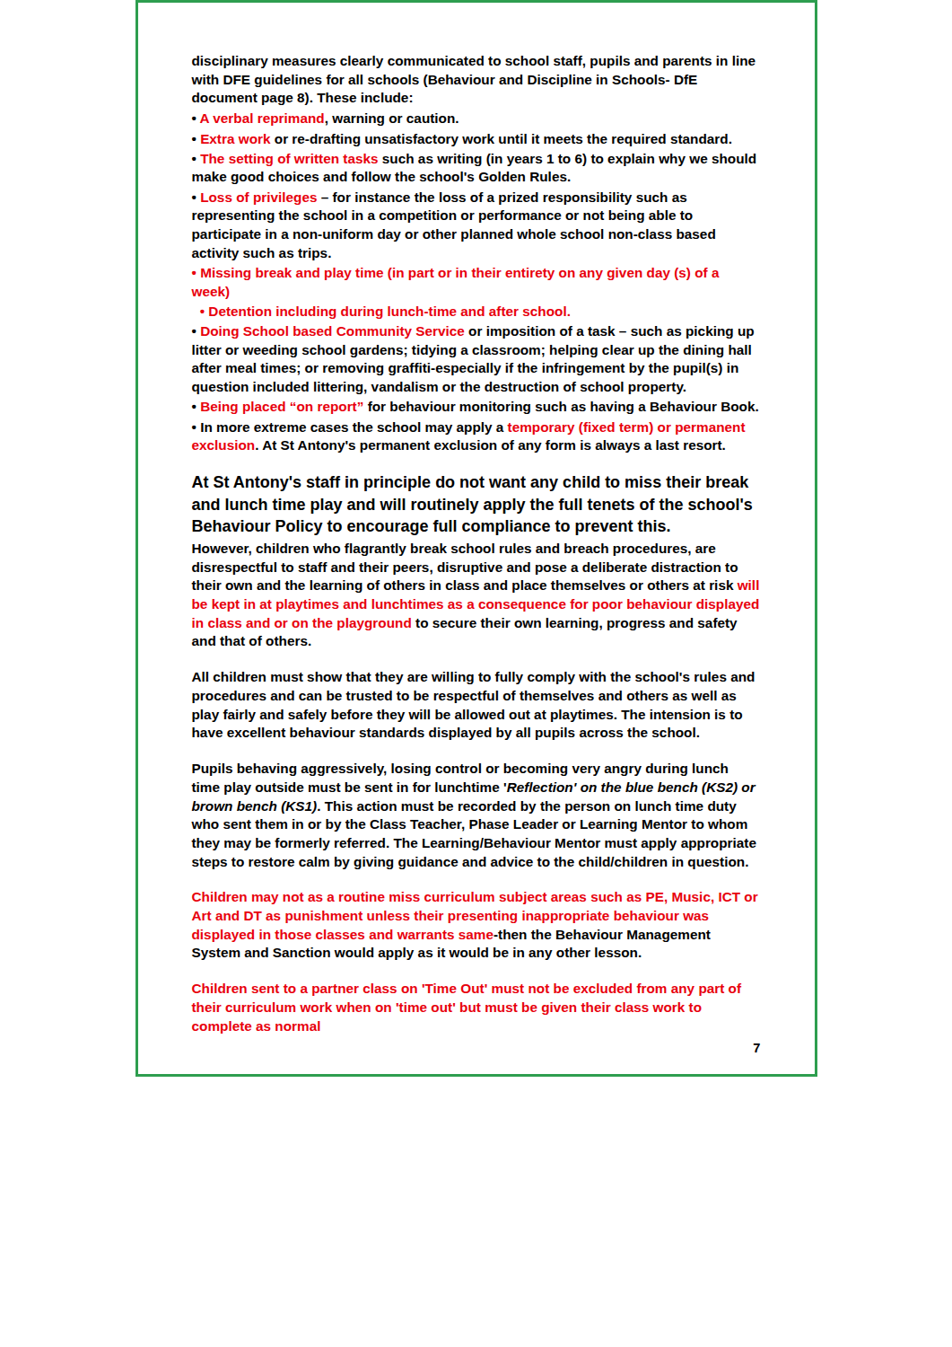disciplinary measures clearly communicated to school staff, pupils and parents in line with DFE guidelines for all schools (Behaviour and Discipline in Schools- DfE document page 8). These include:
• A verbal reprimand, warning or caution.
• Extra work or re-drafting unsatisfactory work until it meets the required standard.
• The setting of written tasks such as writing (in years 1 to 6) to explain why we should make good choices and follow the school's Golden Rules.
• Loss of privileges – for instance the loss of a prized responsibility such as representing the school in a competition or performance or not being able to participate in a non-uniform day or other planned whole school non-class based activity such as trips.
• Missing break and play time (in part or in their entirety on any given day (s) of a week)
• Detention including during lunch-time and after school.
• Doing School based Community Service or imposition of a task – such as picking up litter or weeding school gardens; tidying a classroom; helping clear up the dining hall after meal times; or removing graffiti-especially if the infringement by the pupil(s) in question included littering, vandalism or the destruction of school property.
• Being placed “on report” for behaviour monitoring such as having a Behaviour Book.
• In more extreme cases the school may apply a temporary (fixed term) or permanent exclusion. At St Antony's permanent exclusion of any form is always a last resort.
At St Antony's staff in principle do not want any child to miss their break and lunch time play and will routinely apply the full tenets of the school's Behaviour Policy to encourage full compliance to prevent this.
However, children who flagrantly break school rules and breach procedures, are disrespectful to staff and their peers, disruptive and pose a deliberate distraction to their own and the learning of others in class and place themselves or others at risk will be kept in at playtimes and lunchtimes as a consequence for poor behaviour displayed in class and or on the playground to secure their own learning, progress and safety and that of others.
All children must show that they are willing to fully comply with the school's rules and procedures and can be trusted to be respectful of themselves and others as well as play fairly and safely before they will be allowed out at playtimes. The intension is to have excellent behaviour standards displayed by all pupils across the school.
Pupils behaving aggressively, losing control or becoming very angry during lunch time play outside must be sent in for lunchtime 'Reflection' on the blue bench (KS2) or brown bench (KS1). This action must be recorded by the person on lunch time duty who sent them in or by the Class Teacher, Phase Leader or Learning Mentor to whom they may be formerly referred. The Learning/Behaviour Mentor must apply appropriate steps to restore calm by giving guidance and advice to the child/children in question.
Children may not as a routine miss curriculum subject areas such as PE, Music, ICT or Art and DT as punishment unless their presenting inappropriate behaviour was displayed in those classes and warrants same-then the Behaviour Management System and Sanction would apply as it would be in any other lesson.
Children sent to a partner class on 'Time Out' must not be excluded from any part of their curriculum work when on 'time out' but must be given their class work to complete as normal
7